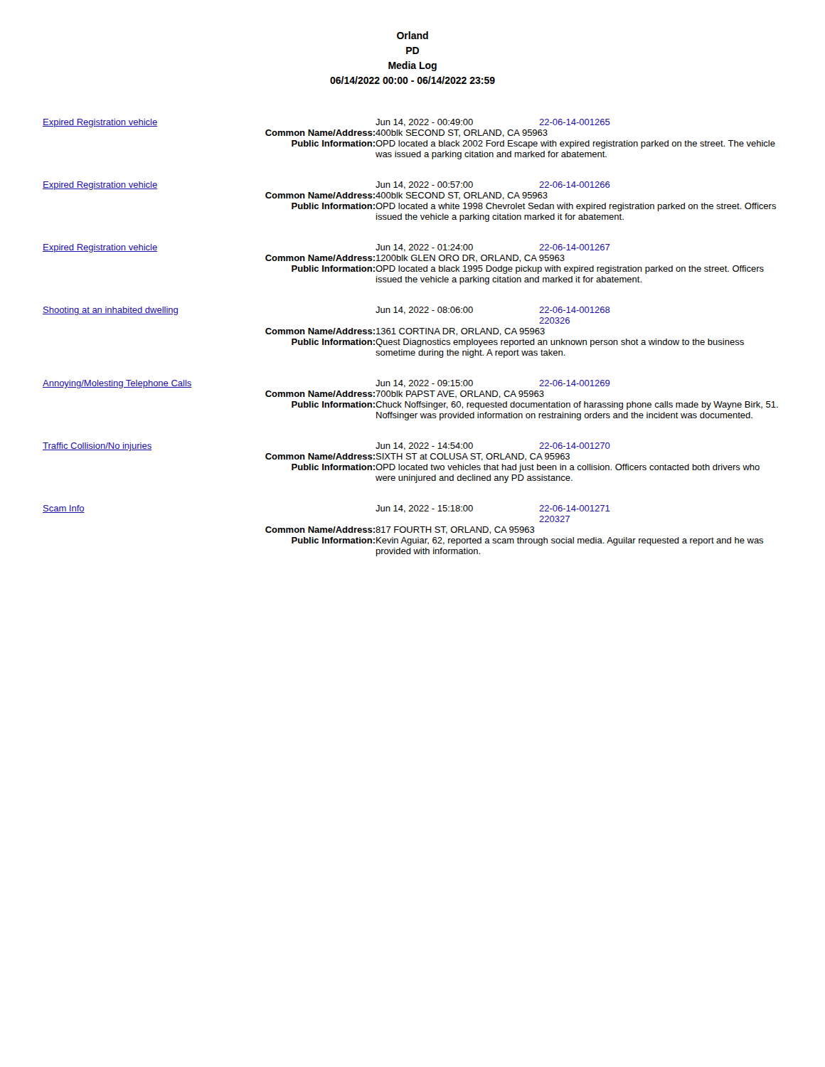Orland
PD
Media Log
06/14/2022 00:00 - 06/14/2022 23:59
| Expired Registration vehicle | Jun 14, 2022 - 00:49:00 | 22-06-14-001265 |
| Common Name/Address: | 400blk SECOND ST, ORLAND, CA 95963 |
| Public Information: | OPD located a black 2002 Ford Escape with expired registration parked on the street. The vehicle was issued a parking citation and marked for abatement. |
| Expired Registration vehicle | Jun 14, 2022 - 00:57:00 | 22-06-14-001266 |
| Common Name/Address: | 400blk SECOND ST, ORLAND, CA 95963 |
| Public Information: | OPD located a white 1998 Chevrolet Sedan with expired registration parked on the street. Officers issued the vehicle a parking citation marked it for abatement. |
| Expired Registration vehicle | Jun 14, 2022 - 01:24:00 | 22-06-14-001267 |
| Common Name/Address: | 1200blk GLEN ORO DR, ORLAND, CA 95963 |
| Public Information: | OPD located a black 1995 Dodge pickup with expired registration parked on the street. Officers issued the vehicle a parking citation and marked it for abatement. |
| Shooting at an inhabited dwelling | Jun 14, 2022 - 08:06:00 | 22-06-14-001268 220326 |
| Common Name/Address: | 1361 CORTINA DR, ORLAND, CA 95963 |
| Public Information: | Quest Diagnostics employees reported an unknown person shot a window to the business sometime during the night. A report was taken. |
| Annoying/Molesting Telephone Calls | Jun 14, 2022 - 09:15:00 | 22-06-14-001269 |
| Common Name/Address: | 700blk PAPST AVE, ORLAND, CA 95963 |
| Public Information: | Chuck Noffsinger, 60, requested documentation of harassing phone calls made by Wayne Birk, 51. Noffsinger was provided information on restraining orders and the incident was documented. |
| Traffic Collision/No injuries | Jun 14, 2022 - 14:54:00 | 22-06-14-001270 |
| Common Name/Address: | SIXTH ST at COLUSA ST, ORLAND, CA 95963 |
| Public Information: | OPD located two vehicles that had just been in a collision. Officers contacted both drivers who were uninjured and declined any PD assistance. |
| Scam Info | Jun 14, 2022 - 15:18:00 | 22-06-14-001271 220327 |
| Common Name/Address: | 817 FOURTH ST, ORLAND, CA 95963 |
| Public Information: | Kevin Aguiar, 62, reported a scam through social media. Aguilar requested a report and he was provided with information. |